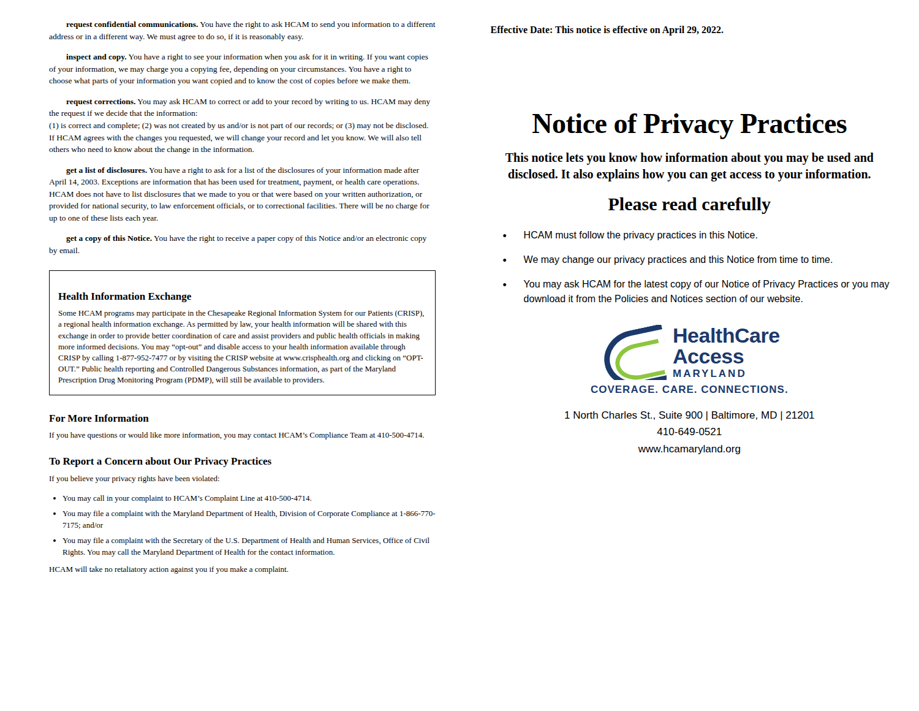request confidential communications. You have the right to ask HCAM to send you information to a different address or in a different way. We must agree to do so, if it is reasonably easy.
inspect and copy. You have a right to see your information when you ask for it in writing. If you want copies of your information, we may charge you a copying fee, depending on your circumstances. You have a right to choose what parts of your information you want copied and to know the cost of copies before we make them.
request corrections. You may ask HCAM to correct or add to your record by writing to us. HCAM may deny the request if we decide that the information:
(1) is correct and complete; (2) was not created by us and/or is not part of our records; or (3) may not be disclosed. If HCAM agrees with the changes you requested, we will change your record and let you know. We will also tell others who need to know about the change in the information.
get a list of disclosures. You have a right to ask for a list of the disclosures of your information made after April 14, 2003. Exceptions are information that has been used for treatment, payment, or health care operations. HCAM does not have to list disclosures that we made to you or that were based on your written authorization, or provided for national security, to law enforcement officials, or to correctional facilities. There will be no charge for up to one of these lists each year.
get a copy of this Notice. You have the right to receive a paper copy of this Notice and/or an electronic copy by email.
Health Information Exchange
Some HCAM programs may participate in the Chesapeake Regional Information System for our Patients (CRISP), a regional health information exchange. As permitted by law, your health information will be shared with this exchange in order to provide better coordination of care and assist providers and public health officials in making more informed decisions. You may “opt-out” and disable access to your health information available through CRISP by calling 1-877-952-7477 or by visiting the CRISP website at www.crisphealth.org and clicking on “OPT-OUT.” Public health reporting and Controlled Dangerous Substances information, as part of the Maryland Prescription Drug Monitoring Program (PDMP), will still be available to providers.
For More Information
If you have questions or would like more information, you may contact HCAM’s Compliance Team at 410-500-4714.
To Report a Concern about Our Privacy Practices
If you believe your privacy rights have been violated:
You may call in your complaint to HCAM’s Complaint Line at 410-500-4714.
You may file a complaint with the Maryland Department of Health, Division of Corporate Compliance at 1-866-770-7175; and/or
You may file a complaint with the Secretary of the U.S. Department of Health and Human Services, Office of Civil Rights. You may call the Maryland Department of Health for the contact information.
HCAM will take no retaliatory action against you if you make a complaint.
Effective Date: This notice is effective on April 29, 2022.
Notice of Privacy Practices
This notice lets you know how information about you may be used and disclosed. It also explains how you can get access to your information.
Please read carefully
HCAM must follow the privacy practices in this Notice.
We may change our privacy practices and this Notice from time to time.
You may ask HCAM for the latest copy of our Notice of Privacy Practices or you may download it from the Policies and Notices section of our website.
HealthCare
Access
MARYLAND
COVERAGE. CARE. CONNECTIONS.
1 North Charles St., Suite 900 | Baltimore, MD | 21201
410-649-0521
www.hcamaryland.org